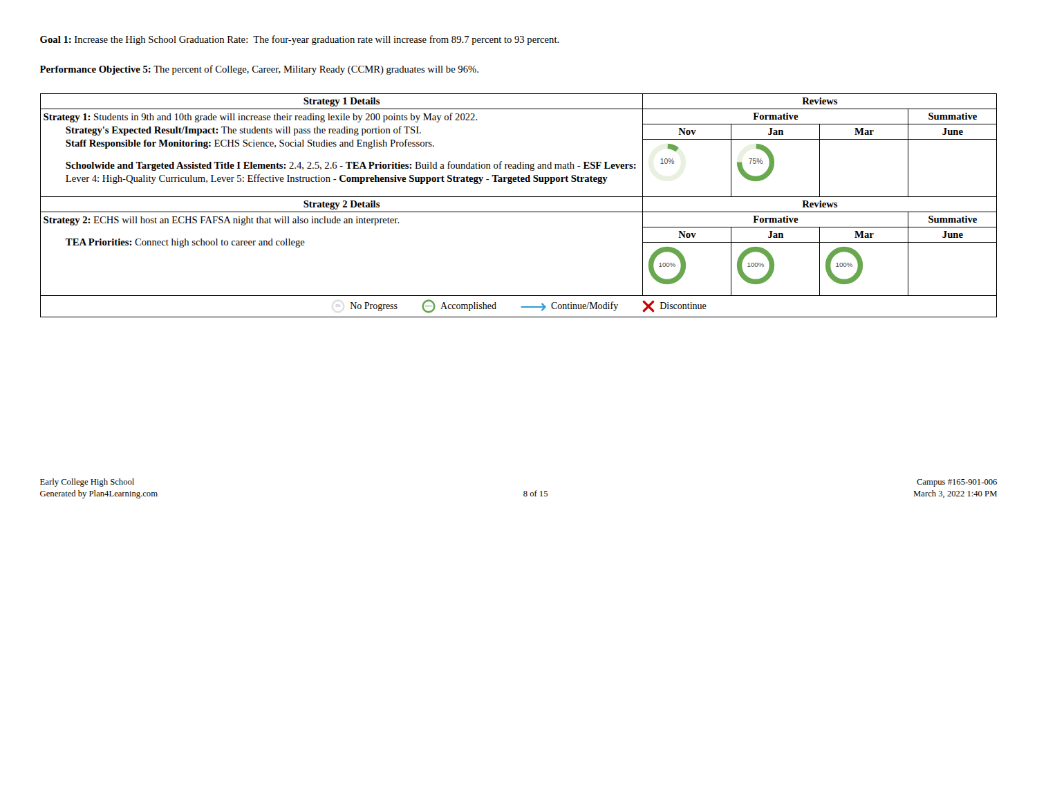Goal 1: Increase the High School Graduation Rate: The four-year graduation rate will increase from 89.7 percent to 93 percent.
Performance Objective 5: The percent of College, Career, Military Ready (CCMR) graduates will be 96%.
| Strategy 1 Details | Reviews |
| Strategy 1: Students in 9th and 10th grade will increase their reading lexile by 200 points by May of 2022. Strategy's Expected Result/Impact: The students will pass the reading portion of TSI. Staff Responsible for Monitoring: ECHS Science, Social Studies and English Professors. Schoolwide and Targeted Assisted Title I Elements: 2.4, 2.5, 2.6 - TEA Priorities: Build a foundation of reading and math - ESF Levers: Lever 4: High-Quality Curriculum, Lever 5: Effective Instruction - Comprehensive Support Strategy - Targeted Support Strategy | Formative | Summative |
| Nov | Jan | Mar | June |
| 10% | 75% | | |
| Strategy 2 Details | Reviews |
| Strategy 2: ECHS will host an ECHS FAFSA night that will also include an interpreter. TEA Priorities: Connect high school to career and college | Formative | Summative |
| Nov | Jan | Mar | June |
| 100% | 100% | 100% | |
| 0% No Progress 100% Accomplished ⟶ Continue/Modify Discontinue |
Early College High School
Generated by Plan4Learning.com
8 of 15
Campus #165-901-006
March 3, 2022 1:40 PM